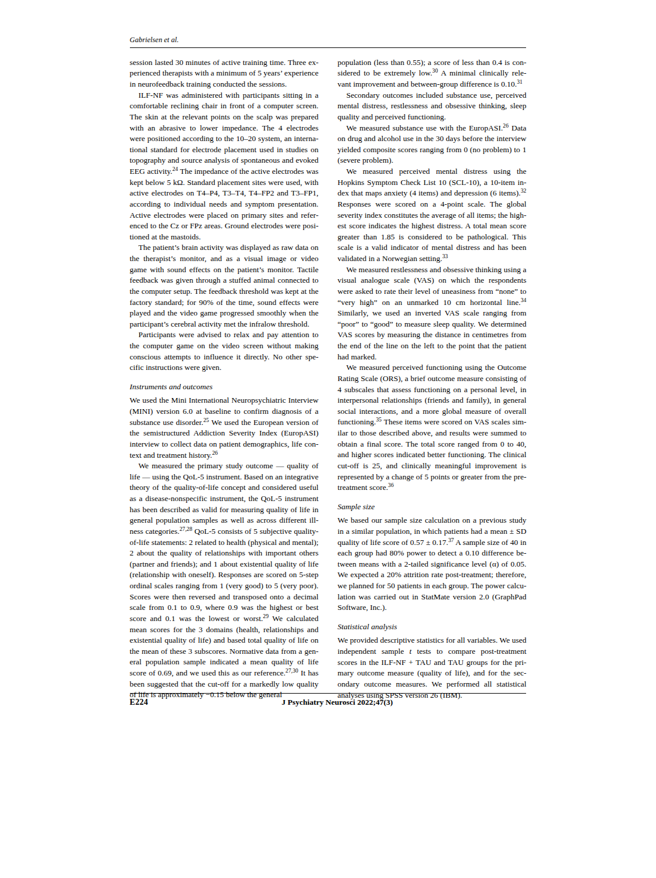Gabrielsen et al.
session lasted 30 minutes of active training time. Three experienced therapists with a minimum of 5 years’ experience in neurofeedback training conducted the sessions.
ILF-NF was administered with participants sitting in a comfortable reclining chair in front of a computer screen. The skin at the relevant points on the scalp was prepared with an abrasive to lower impedance. The 4 electrodes were positioned according to the 10–20 system, an international standard for electrode placement used in studies on topography and source analysis of spontaneous and evoked EEG activity.24 The impedance of the active electrodes was kept below 5 kΩ. Standard placement sites were used, with active electrodes on T4–P4, T3–T4, T4–FP2 and T3–FP1, according to individual needs and symptom presentation. Active electrodes were placed on primary sites and referenced to the Cz or FPz areas. Ground electrodes were positioned at the mastoids.
The patient’s brain activity was displayed as raw data on the therapist’s monitor, and as a visual image or video game with sound effects on the patient’s monitor. Tactile feedback was given through a stuffed animal connected to the computer setup. The feedback threshold was kept at the factory standard; for 90% of the time, sound effects were played and the video game progressed smoothly when the participant’s cerebral activity met the infralow threshold.
Participants were advised to relax and pay attention to the computer game on the video screen without making conscious attempts to influence it directly. No other specific instructions were given.
Instruments and outcomes
We used the Mini International Neuropsychiatric Interview (MINI) version 6.0 at baseline to confirm diagnosis of a substance use disorder.25 We used the European version of the semistructured Addiction Severity Index (EuropASI) interview to collect data on patient demographics, life context and treatment history.26
We measured the primary study outcome — quality of life — using the QoL-5 instrument. Based on an integrative theory of the quality-of-life concept and considered useful as a disease-nonspecific instrument, the QoL-5 instrument has been described as valid for measuring quality of life in general population samples as well as across different illness categories.27,28 QoL-5 consists of 5 subjective quality-of-life statements: 2 related to health (physical and mental); 2 about the quality of relationships with important others (partner and friends); and 1 about existential quality of life (relationship with oneself). Responses are scored on 5-step ordinal scales ranging from 1 (very good) to 5 (very poor). Scores were then reversed and transposed onto a decimal scale from 0.1 to 0.9, where 0.9 was the highest or best score and 0.1 was the lowest or worst.29 We calculated mean scores for the 3 domains (health, relationships and existential quality of life) and based total quality of life on the mean of these 3 subscores. Normative data from a general population sample indicated a mean quality of life score of 0.69, and we used this as our reference.27,30 It has been suggested that the cut-off for a markedly low quality of life is approximately −0.15 below the general
population (less than 0.55); a score of less than 0.4 is considered to be extremely low.30 A minimal clinically relevant improvement and between-group difference is 0.10.31
Secondary outcomes included substance use, perceived mental distress, restlessness and obsessive thinking, sleep quality and perceived functioning.
We measured substance use with the EuropASI.26 Data on drug and alcohol use in the 30 days before the interview yielded composite scores ranging from 0 (no problem) to 1 (severe problem).
We measured perceived mental distress using the Hopkins Symptom Check List 10 (SCL-10), a 10-item index that maps anxiety (4 items) and depression (6 items).32 Responses were scored on a 4-point scale. The global severity index constitutes the average of all items; the highest score indicates the highest distress. A total mean score greater than 1.85 is considered to be pathological. This scale is a valid indicator of mental distress and has been validated in a Norwegian setting.33
We measured restlessness and obsessive thinking using a visual analogue scale (VAS) on which the respondents were asked to rate their level of uneasiness from “none” to “very high” on an unmarked 10 cm horizontal line.34 Similarly, we used an inverted VAS scale ranging from “poor” to “good” to measure sleep quality. We determined VAS scores by measuring the distance in centimetres from the end of the line on the left to the point that the patient had marked.
We measured perceived functioning using the Outcome Rating Scale (ORS), a brief outcome measure consisting of 4 subscales that assess functioning on a personal level, in interpersonal relationships (friends and family), in general social interactions, and a more global measure of overall functioning.35 These items were scored on VAS scales similar to those described above, and results were summed to obtain a final score. The total score ranged from 0 to 40, and higher scores indicated better functioning. The clinical cut-off is 25, and clinically meaningful improvement is represented by a change of 5 points or greater from the pretreatment score.36
Sample size
We based our sample size calculation on a previous study in a similar population, in which patients had a mean ± SD quality of life score of 0.57 ± 0.17.37 A sample size of 40 in each group had 80% power to detect a 0.10 difference between means with a 2-tailed significance level (α) of 0.05. We expected a 20% attrition rate post-treatment; therefore, we planned for 50 patients in each group. The power calculation was carried out in StatMate version 2.0 (GraphPad Software, Inc.).
Statistical analysis
We provided descriptive statistics for all variables. We used independent sample t tests to compare post-treatment scores in the ILF-NF + TAU and TAU groups for the primary outcome measure (quality of life), and for the secondary outcome measures. We performed all statistical analyses using SPSS version 26 (IBM).
E224
J Psychiatry Neurosci 2022;47(3)